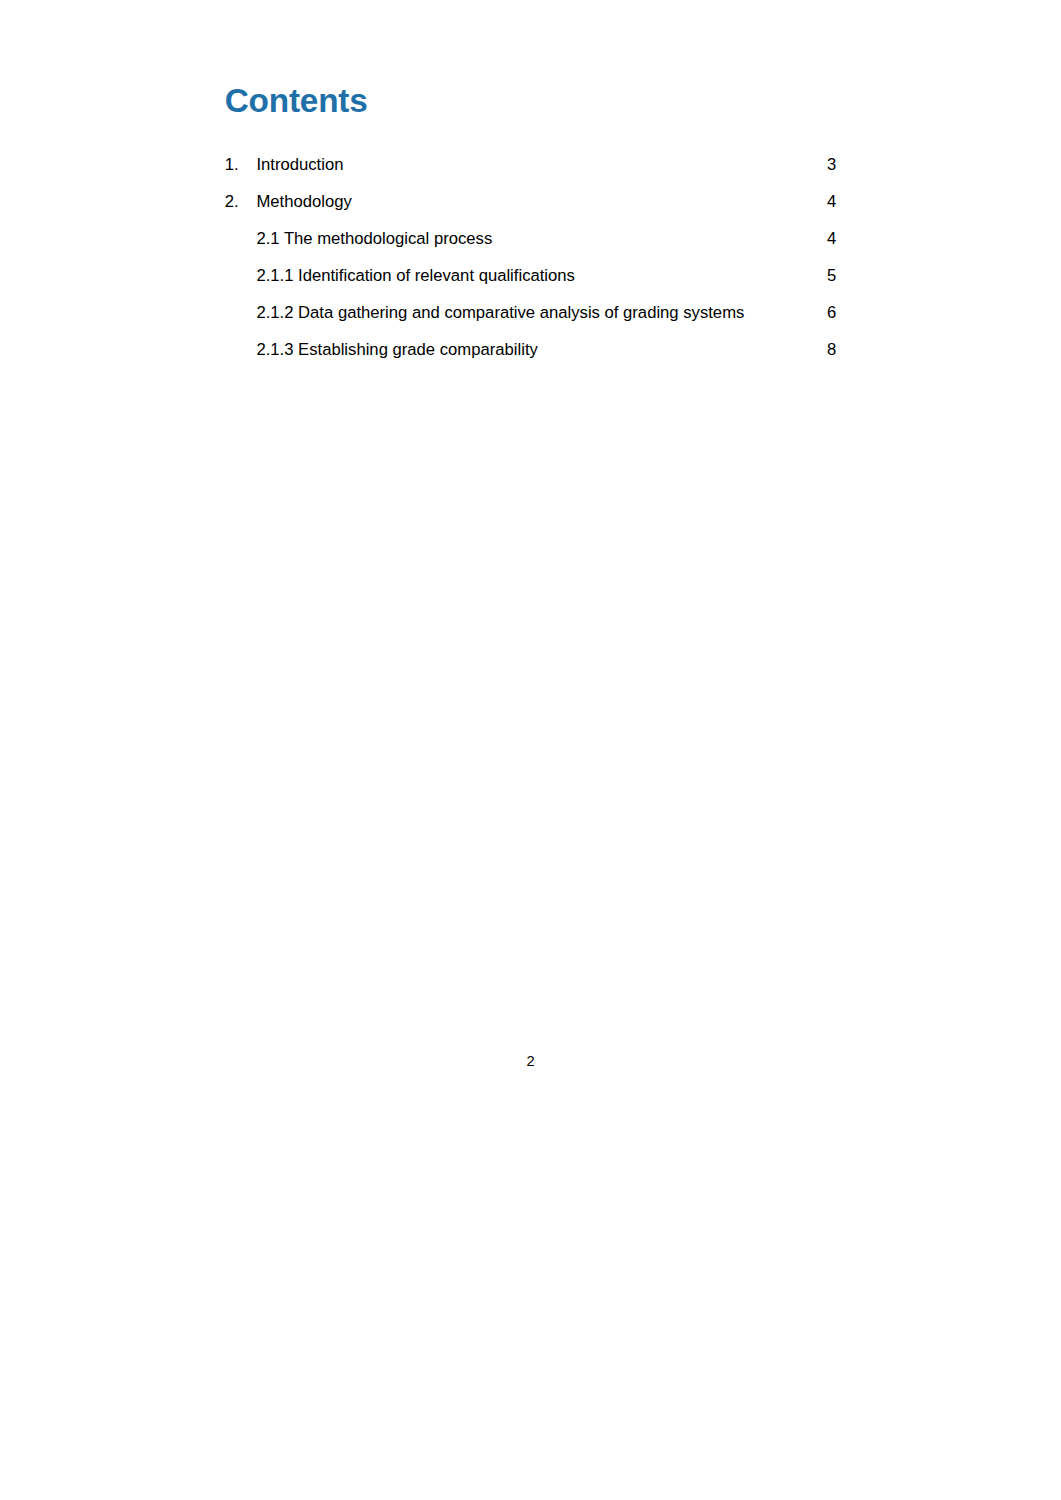Contents
| 1. | Introduction | 3 |
| 2. | Methodology | 4 |
| | 2.1 The methodological process | 4 |
| | 2.1.1 Identification of relevant qualifications | 5 |
| | 2.1.2 Data gathering and comparative analysis of grading systems | 6 |
| | 2.1.3 Establishing grade comparability | 8 |
2